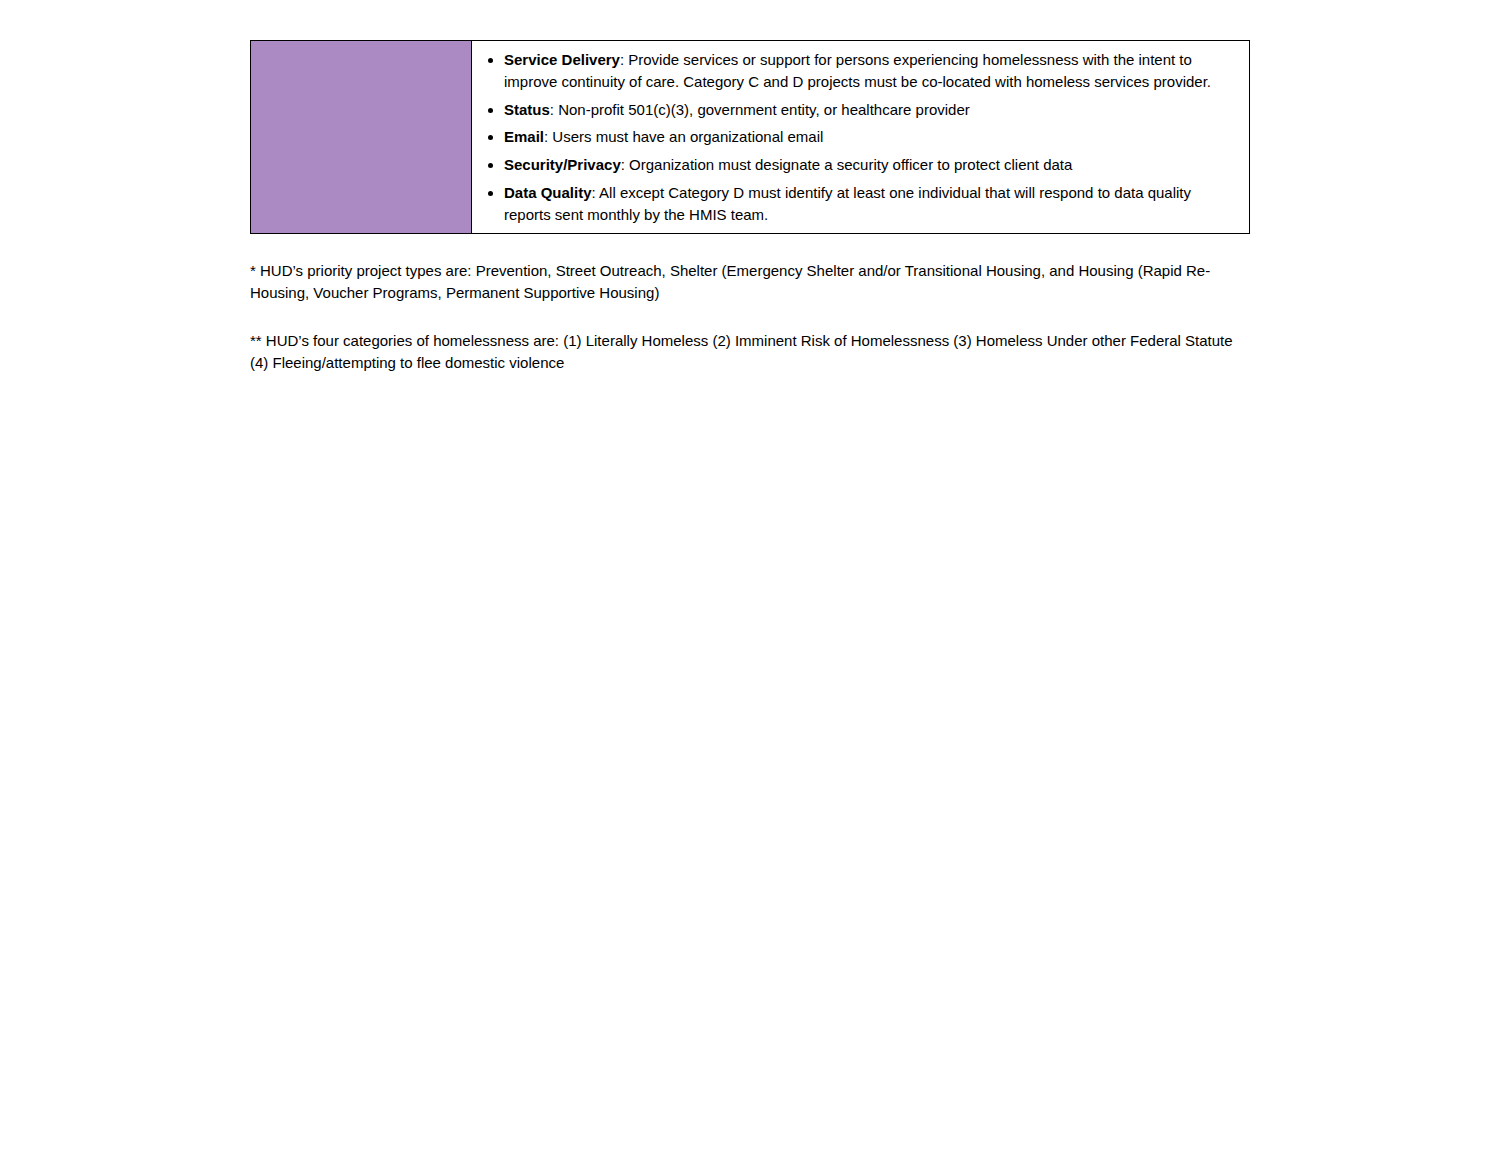| | Service Delivery : Provide services or support for persons experiencing homelessness with the intent to improve continuity of care. Category C and D projects must be co-located with homeless services provider. Status : Non-profit 501(c)(3), government entity, or healthcare provider Email : Users must have an organizational email Security/Privacy : Organization must designate a security officer to protect client data Data Quality : All except Category D must identify at least one individual that will respond to data quality reports sent monthly by the HMIS team. |
* HUD’s priority project types are: Prevention, Street Outreach, Shelter (Emergency Shelter and/or Transitional Housing, and Housing (Rapid Re-Housing, Voucher Programs, Permanent Supportive Housing)
** HUD’s four categories of homelessness are: (1) Literally Homeless (2) Imminent Risk of Homelessness (3) Homeless Under other Federal Statute (4) Fleeing/attempting to flee domestic violence